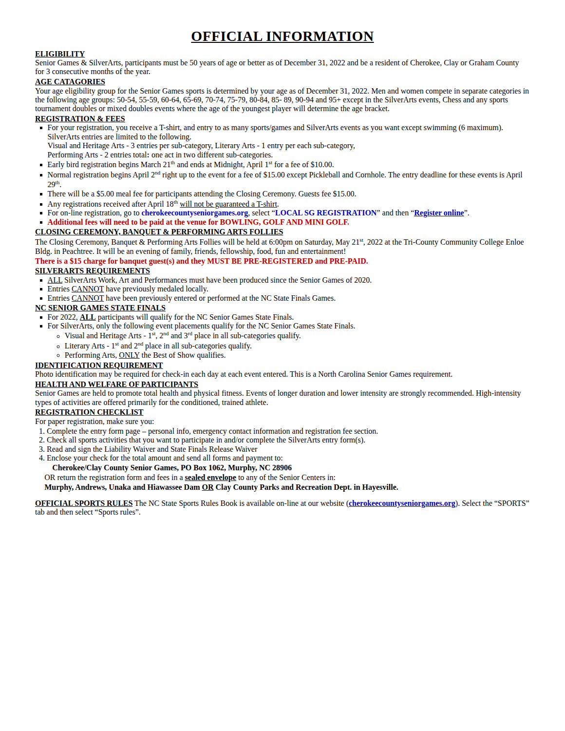OFFICIAL INFORMATION
ELIGIBILITY
Senior Games & SilverArts, participants must be 50 years of age or better as of December 31, 2022 and be a resident of Cherokee, Clay or Graham County for 3 consecutive months of the year.
AGE CATAGORIES
Your age eligibility group for the Senior Games sports is determined by your age as of December 31, 2022. Men and women compete in separate categories in the following age groups: 50-54, 55-59, 60-64, 65-69, 70-74, 75-79, 80-84, 85- 89, 90-94 and 95+ except in the SilverArts events, Chess and any sports tournament doubles or mixed doubles events where the age of the youngest player will determine the age bracket.
REGISTRATION & FEES
For your registration, you receive a T-shirt, and entry to as many sports/games and SilverArts events as you want except swimming (6 maximum). SilverArts entries are limited to the following.
Visual and Heritage Arts - 3 entries per sub-category, Literary Arts - 1 entry per each sub-category,
Performing Arts - 2 entries total: one act in two different sub-categories.
Early bird registration begins March 21th and ends at Midnight, April 1st for a fee of $10.00.
Normal registration begins April 2nd right up to the event for a fee of $15.00 except Pickleball and Cornhole. The entry deadline for these events is April 29th.
There will be a $5.00 meal fee for participants attending the Closing Ceremony. Guests fee $15.00.
Any registrations received after April 18th will not be guaranteed a T-shirt.
For on-line registration, go to cherokeecountyseniorgames.org, select “LOCAL SG REGISTRATION” and then “Register online”.
Additional fees will need to be paid at the venue for BOWLING, GOLF AND MINI GOLF.
CLOSING CEREMONY, BANQUET & PERFORMING ARTS FOLLIES
The Closing Ceremony, Banquet & Performing Arts Follies will be held at 6:00pm on Saturday, May 21st, 2022 at the Tri-County Community College Enloe Bldg. in Peachtree. It will be an evening of family, friends, fellowship, food, fun and entertainment!
There is a $15 charge for banquet guest(s) and they MUST BE PRE-REGISTERED and PRE-PAID.
SILVERARTS REQUIREMENTS
ALL SilverArts Work, Art and Performances must have been produced since the Senior Games of 2020.
Entries CANNOT have previously medaled locally.
Entries CANNOT have been previously entered or performed at the NC State Finals Games.
NC SENIOR GAMES STATE FINALS
For 2022, ALL participants will qualify for the NC Senior Games State Finals.
For SilverArts, only the following event placements qualify for the NC Senior Games State Finals.
Visual and Heritage Arts - 1st, 2nd and 3rd place in all sub-categories qualify.
Literary Arts - 1st and 2nd place in all sub-categories qualify.
Performing Arts, ONLY the Best of Show qualifies.
IDENTIFICATION REQUIREMENT
Photo identification may be required for check-in each day at each event entered. This is a North Carolina Senior Games requirement.
HEALTH AND WELFARE OF PARTICIPANTS
Senior Games are held to promote total health and physical fitness. Events of longer duration and lower intensity are strongly recommended. High-intensity types of activities are offered primarily for the conditioned, trained athlete.
REGISTRATION CHECKLIST
For paper registration, make sure you:
Complete the entry form page – personal info, emergency contact information and registration fee section.
Check all sports activities that you want to participate in and/or complete the SilverArts entry form(s).
Read and sign the Liability Waiver and State Finals Release Waiver
Enclose your check for the total amount and send all forms and payment to:
Cherokee/Clay County Senior Games, PO Box 1062, Murphy, NC 28906
OR return the registration form and fees in a sealed envelope to any of the Senior Centers in:
Murphy, Andrews, Unaka and Hiawassee Dam OR Clay County Parks and Recreation Dept. in Hayesville.
OFFICIAL SPORTS RULES The NC State Sports Rules Book is available on-line at our website (cherokeecountyseniorgames.org). Select the “SPORTS” tab and then select “Sports rules”.